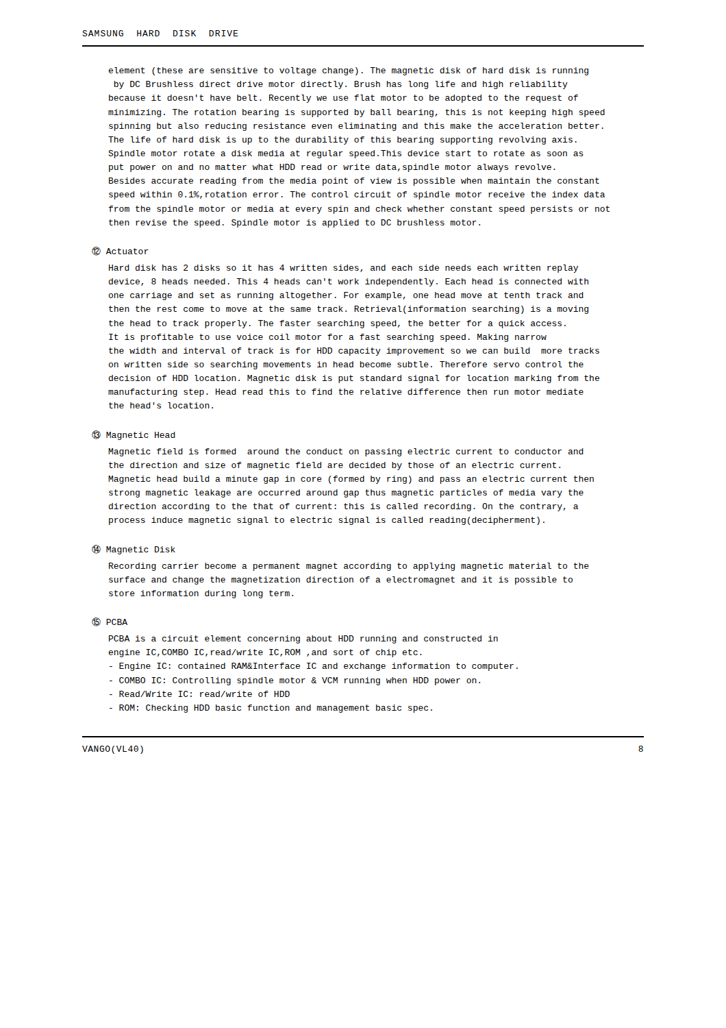SAMSUNG HARD DISK DRIVE
element (these are sensitive to voltage change). The magnetic disk of hard disk is running by DC Brushless direct drive motor directly. Brush has long life and high reliability because it doesn't have belt. Recently we use flat motor to be adopted to the request of minimizing. The rotation bearing is supported by ball bearing, this is not keeping high speed spinning but also reducing resistance even eliminating and this make the acceleration better. The life of hard disk is up to the durability of this bearing supporting revolving axis. Spindle motor rotate a disk media at regular speed.This device start to rotate as soon as put power on and no matter what HDD read or write data,spindle motor always revolve. Besides accurate reading from the media point of view is possible when maintain the constant speed within 0.1%,rotation error. The control circuit of spindle motor receive the index data from the spindle motor or media at every spin and check whether constant speed persists or not then revise the speed. Spindle motor is applied to DC brushless motor.
⑫ Actuator
Hard disk has 2 disks so it has 4 written sides, and each side needs each written replay device, 8 heads needed. This 4 heads can't work independently. Each head is connected with one carriage and set as running altogether. For example, one head move at tenth track and then the rest come to move at the same track. Retrieval(information searching) is a moving the head to track properly. The faster searching speed, the better for a quick access. It is profitable to use voice coil motor for a fast searching speed. Making narrow the width and interval of track is for HDD capacity improvement so we can build more tracks on written side so searching movements in head become subtle. Therefore servo control the decision of HDD location. Magnetic disk is put standard signal for location marking from the manufacturing step. Head read this to find the relative difference then run motor mediate the head's location.
⑬ Magnetic Head
Magnetic field is formed around the conduct on passing electric current to conductor and the direction and size of magnetic field are decided by those of an electric current. Magnetic head build a minute gap in core (formed by ring) and pass an electric current then strong magnetic leakage are occurred around gap thus magnetic particles of media vary the direction according to the that of current: this is called recording. On the contrary, a process induce magnetic signal to electric signal is called reading(decipherment).
⑭ Magnetic Disk
Recording carrier become a permanent magnet according to applying magnetic material to the surface and change the magnetization direction of a electromagnet and it is possible to store information during long term.
⑮ PCBA
PCBA is a circuit element concerning about HDD running and constructed in engine IC,COMBO IC,read/write IC,ROM ,and sort of chip etc.
- Engine IC: contained RAM&Interface IC and exchange information to computer.
- COMBO IC: Controlling spindle motor & VCM running when HDD power on.
- Read/Write IC: read/write of HDD
- ROM: Checking HDD basic function and management basic spec.
VANGO(VL40) 8